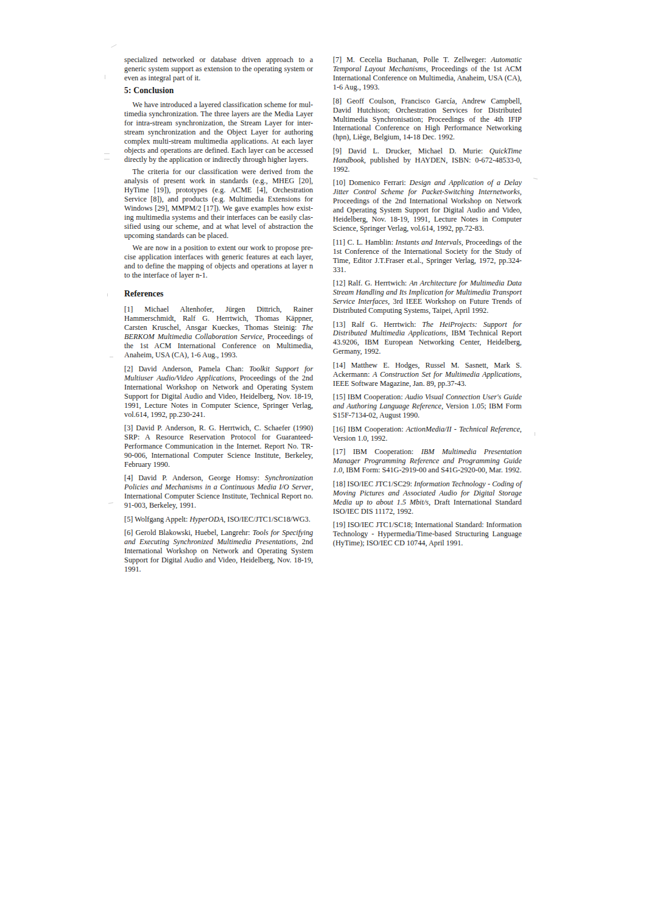specialized networked or database driven approach to a generic system support as extension to the operating system or even as integral part of it.
5: Conclusion
We have introduced a layered classification scheme for multimedia synchronization. The three layers are the Media Layer for intra-stream synchronization, the Stream Layer for inter-stream synchronization and the Object Layer for authoring complex multi-stream multimedia applications. At each layer objects and operations are defined. Each layer can be accessed directly by the application or indirectly through higher layers.
The criteria for our classification were derived from the analysis of present work in standards (e.g., MHEG [20], HyTime [19]), prototypes (e.g. ACME [4], Orchestration Service [8]), and products (e.g. Multimedia Extensions for Windows [29], MMPM/2 [17]). We gave examples how existing multimedia systems and their interfaces can be easily classified using our scheme, and at what level of abstraction the upcoming standards can be placed.
We are now in a position to extent our work to propose precise application interfaces with generic features at each layer, and to define the mapping of objects and operations at layer n to the interface of layer n-1.
References
[1] Michael Altenhofer, Jürgen Dittrich, Rainer Hammerschmidt, Ralf G. Herrtwich, Thomas Käppner, Carsten Kruschel, Ansgar Kueckes, Thomas Steinig: The BERKOM Multimedia Collaboration Service, Proceedings of the 1st ACM International Conference on Multimedia, Anaheim, USA (CA), 1-6 Aug., 1993.
[2] David Anderson, Pamela Chan: Toolkit Support for Multiuser Audio/Video Applications, Proceedings of the 2nd International Workshop on Network and Operating System Support for Digital Audio and Video, Heidelberg, Nov. 18-19, 1991, Lecture Notes in Computer Science, Springer Verlag, vol.614, 1992, pp.230-241.
[3] David P. Anderson, R. G. Herrtwich, C. Schaefer (1990) SRP: A Resource Reservation Protocol for Guaranteed-Performance Communication in the Internet. Report No. TR-90-006, International Computer Science Institute, Berkeley, February 1990.
[4] David P. Anderson, George Homsy: Synchronization Policies and Mechanisms in a Continuous Media I/O Server, International Computer Science Institute, Technical Report no. 91-003, Berkeley, 1991.
[5] Wolfgang Appelt: HyperODA, ISO/IEC/JTC1/SC18/WG3.
[6] Gerold Blakowski, Huebel, Langrehr: Tools for Specifying and Executing Synchronized Multimedia Presentations, 2nd International Workshop on Network and Operating System Support for Digital Audio and Video, Heidelberg, Nov. 18-19, 1991.
[7] M. Cecelia Buchanan, Polle T. Zellweger: Automatic Temporal Layout Mechanisms, Proceedings of the 1st ACM International Conference on Multimedia, Anaheim, USA (CA), 1-6 Aug., 1993.
[8] Geoff Coulson, Francisco García, Andrew Campbell, David Hutchison; Orchestration Services for Distributed Multimedia Synchronisation; Proceedings of the 4th IFIP International Conference on High Performance Networking (hpn), Liège, Belgium, 14-18 Dec. 1992.
[9] David L. Drucker, Michael D. Murie: QuickTime Handbook, published by HAYDEN, ISBN: 0-672-48533-0, 1992.
[10] Domenico Ferrari: Design and Application of a Delay Jitter Control Scheme for Packet-Switching Internetworks, Proceedings of the 2nd International Workshop on Network and Operating System Support for Digital Audio and Video, Heidelberg, Nov. 18-19, 1991, Lecture Notes in Computer Science, Springer Verlag, vol.614, 1992, pp.72-83.
[11] C. L. Hamblin: Instants and Intervals, Proceedings of the 1st Conference of the International Society for the Study of Time, Editor J.T.Fraser et.al., Springer Verlag, 1972, pp.324-331.
[12] Ralf. G. Herrtwich: An Architecture for Multimedia Data Stream Handling and Its Implication for Multimedia Transport Service Interfaces, 3rd IEEE Workshop on Future Trends of Distributed Computing Systems, Taipei, April 1992.
[13] Ralf G. Herrtwich: The HeiProjects: Support for Distributed Multimedia Applications, IBM Technical Report 43.9206, IBM European Networking Center, Heidelberg, Germany, 1992.
[14] Matthew E. Hodges, Russel M. Sasnett, Mark S. Ackermann: A Construction Set for Multimedia Applications, IEEE Software Magazine, Jan. 89, pp.37-43.
[15] IBM Cooperation: Audio Visual Connection User's Guide and Authoring Language Reference, Version 1.05; IBM Form S15F-7134-02, August 1990.
[16] IBM Cooperation: ActionMedia/II - Technical Reference, Version 1.0, 1992.
[17] IBM Cooperation: IBM Multimedia Presentation Manager Programming Reference and Programming Guide 1.0, IBM Form: S41G-2919-00 and S41G-2920-00, Mar. 1992.
[18] ISO/IEC JTC1/SC29: Information Technology - Coding of Moving Pictures and Associated Audio for Digital Storage Media up to about 1.5 Mbit/s, Draft International Standard ISO/IEC DIS 11172, 1992.
[19] ISO/IEC JTC1/SC18; International Standard: Information Technology - Hypermedia/Time-based Structuring Language (HyTime); ISO/IEC CD 10744, April 1991.